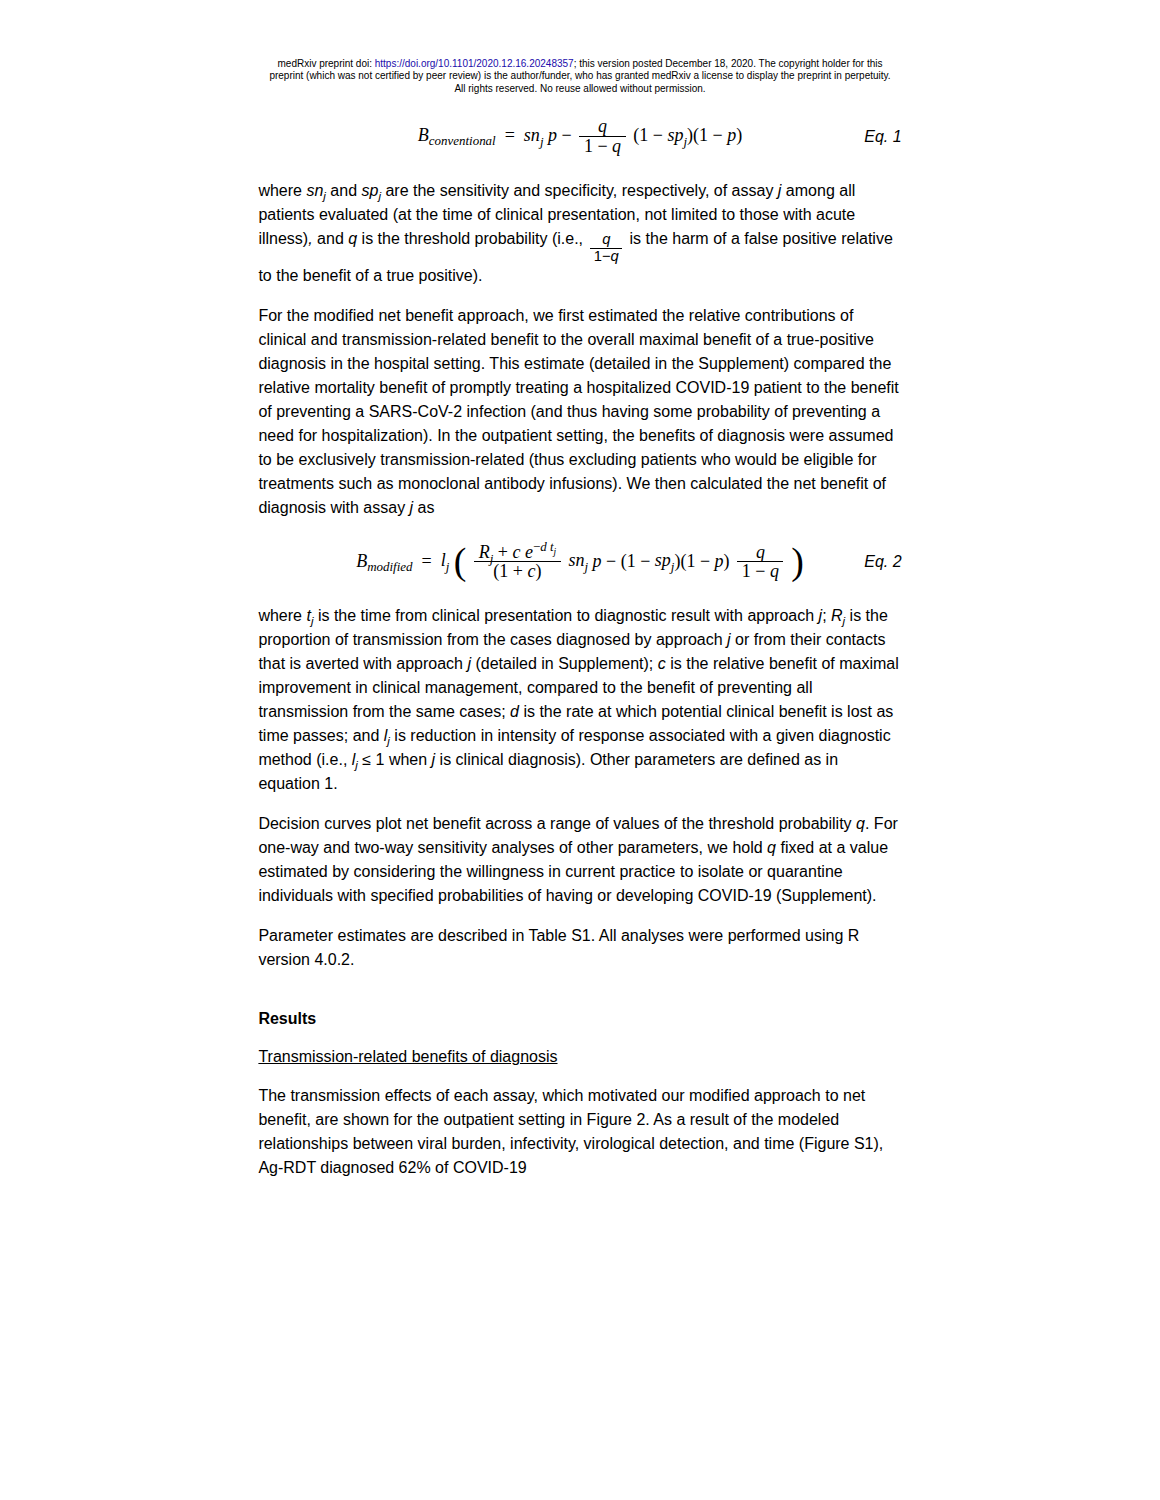medRxiv preprint doi: https://doi.org/10.1101/2020.12.16.20248357; this version posted December 18, 2020. The copyright holder for this
preprint (which was not certified by peer review) is the author/funder, who has granted medRxiv a license to display the preprint in perpetuity.
All rights reserved. No reuse allowed without permission.
Bconventional = snj p − q 1 − q (1 − spj)(1 − p) Eq. 1
where snj and spj are the sensitivity and specificity, respectively, of assay j among all patients evaluated (at the time of clinical presentation, not limited to those with acute illness), and q is the threshold probability (i.e., q 1−q is the harm of a false positive relative to the benefit of a true positive).
For the modified net benefit approach, we first estimated the relative contributions of clinical and transmission-related benefit to the overall maximal benefit of a true-positive diagnosis in the hospital setting. This estimate (detailed in the Supplement) compared the relative mortality benefit of promptly treating a hospitalized COVID-19 patient to the benefit of preventing a SARS-CoV-2 infection (and thus having some probability of preventing a need for hospitalization). In the outpatient setting, the benefits of diagnosis were assumed to be exclusively transmission-related (thus excluding patients who would be eligible for treatments such as monoclonal antibody infusions). We then calculated the net benefit of diagnosis with assay j as
Bmodified = lj ( Rj + c e−d tj(1 + c) snj p − (1 − spj)(1 − p) q 1 − q ) Eq. 2
where tj is the time from clinical presentation to diagnostic result with approach j; Rj is the proportion of transmission from the cases diagnosed by approach j or from their contacts that is averted with approach j (detailed in Supplement); c is the relative benefit of maximal improvement in clinical management, compared to the benefit of preventing all transmission from the same cases; d is the rate at which potential clinical benefit is lost as time passes; and lj is reduction in intensity of response associated with a given diagnostic method (i.e., lj ≤ 1 when j is clinical diagnosis). Other parameters are defined as in equation 1.
Decision curves plot net benefit across a range of values of the threshold probability q. For one-way and two-way sensitivity analyses of other parameters, we hold q fixed at a value estimated by considering the willingness in current practice to isolate or quarantine individuals with specified probabilities of having or developing COVID-19 (Supplement).
Parameter estimates are described in Table S1. All analyses were performed using R version 4.0.2.
Results
Transmission-related benefits of diagnosis
The transmission effects of each assay, which motivated our modified approach to net benefit, are shown for the outpatient setting in Figure 2. As a result of the modeled relationships between viral burden, infectivity, virological detection, and time (Figure S1), Ag-RDT diagnosed 62% of COVID-19